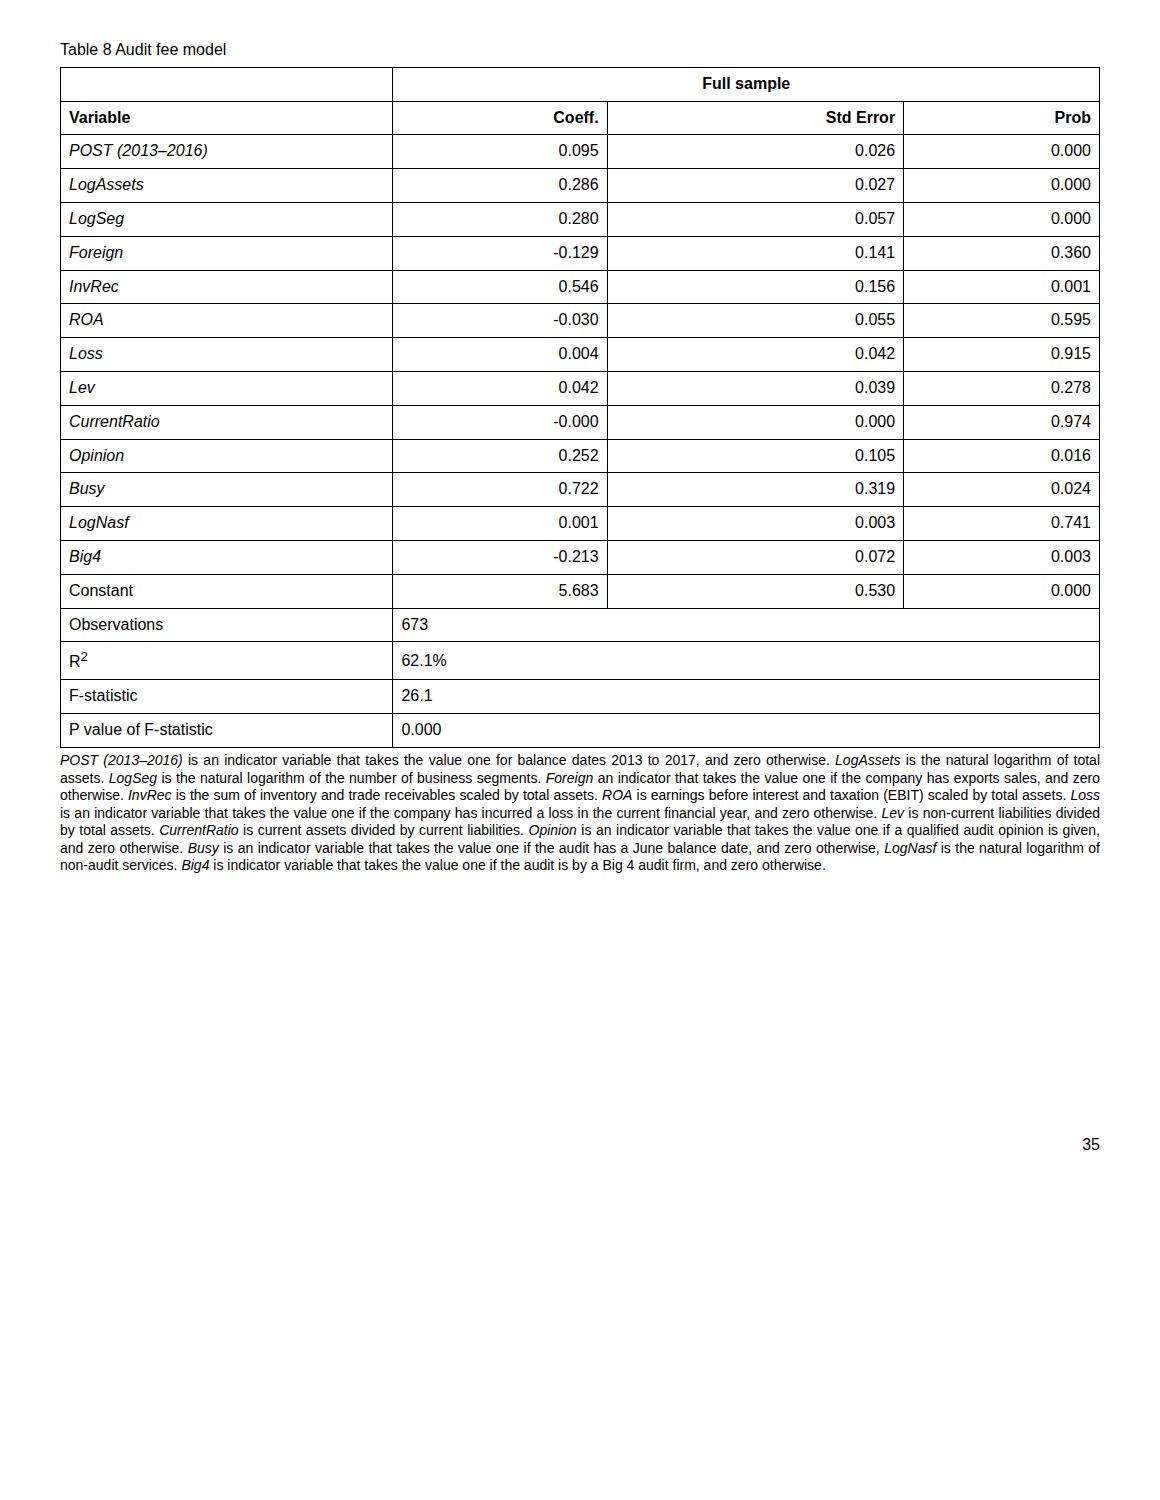Table 8 Audit fee model
| | Full sample |
| --- | --- |
| Variable | Coeff. | Std Error | Prob |
| POST (2013–2016) | 0.095 | 0.026 | 0.000 |
| LogAssets | 0.286 | 0.027 | 0.000 |
| LogSeg | 0.280 | 0.057 | 0.000 |
| Foreign | -0.129 | 0.141 | 0.360 |
| InvRec | 0.546 | 0.156 | 0.001 |
| ROA | -0.030 | 0.055 | 0.595 |
| Loss | 0.004 | 0.042 | 0.915 |
| Lev | 0.042 | 0.039 | 0.278 |
| CurrentRatio | -0.000 | 0.000 | 0.974 |
| Opinion | 0.252 | 0.105 | 0.016 |
| Busy | 0.722 | 0.319 | 0.024 |
| LogNasf | 0.001 | 0.003 | 0.741 |
| Big4 | -0.213 | 0.072 | 0.003 |
| Constant | 5.683 | 0.530 | 0.000 |
| Observations | 673 |
| R 2 | 62.1% |
| F-statistic | 26.1 |
| P value of F-statistic | 0.000 |
POST (2013–2016) is an indicator variable that takes the value one for balance dates 2013 to 2017, and zero otherwise. LogAssets is the natural logarithm of total assets. LogSeg is the natural logarithm of the number of business segments. Foreign an indicator that takes the value one if the company has exports sales, and zero otherwise. InvRec is the sum of inventory and trade receivables scaled by total assets. ROA is earnings before interest and taxation (EBIT) scaled by total assets. Loss is an indicator variable that takes the value one if the company has incurred a loss in the current financial year, and zero otherwise. Lev is non-current liabilities divided by total assets. CurrentRatio is current assets divided by current liabilities. Opinion is an indicator variable that takes the value one if a qualified audit opinion is given, and zero otherwise. Busy is an indicator variable that takes the value one if the audit has a June balance date, and zero otherwise, LogNasf is the natural logarithm of non-audit services. Big4 is indicator variable that takes the value one if the audit is by a Big 4 audit firm, and zero otherwise.
35